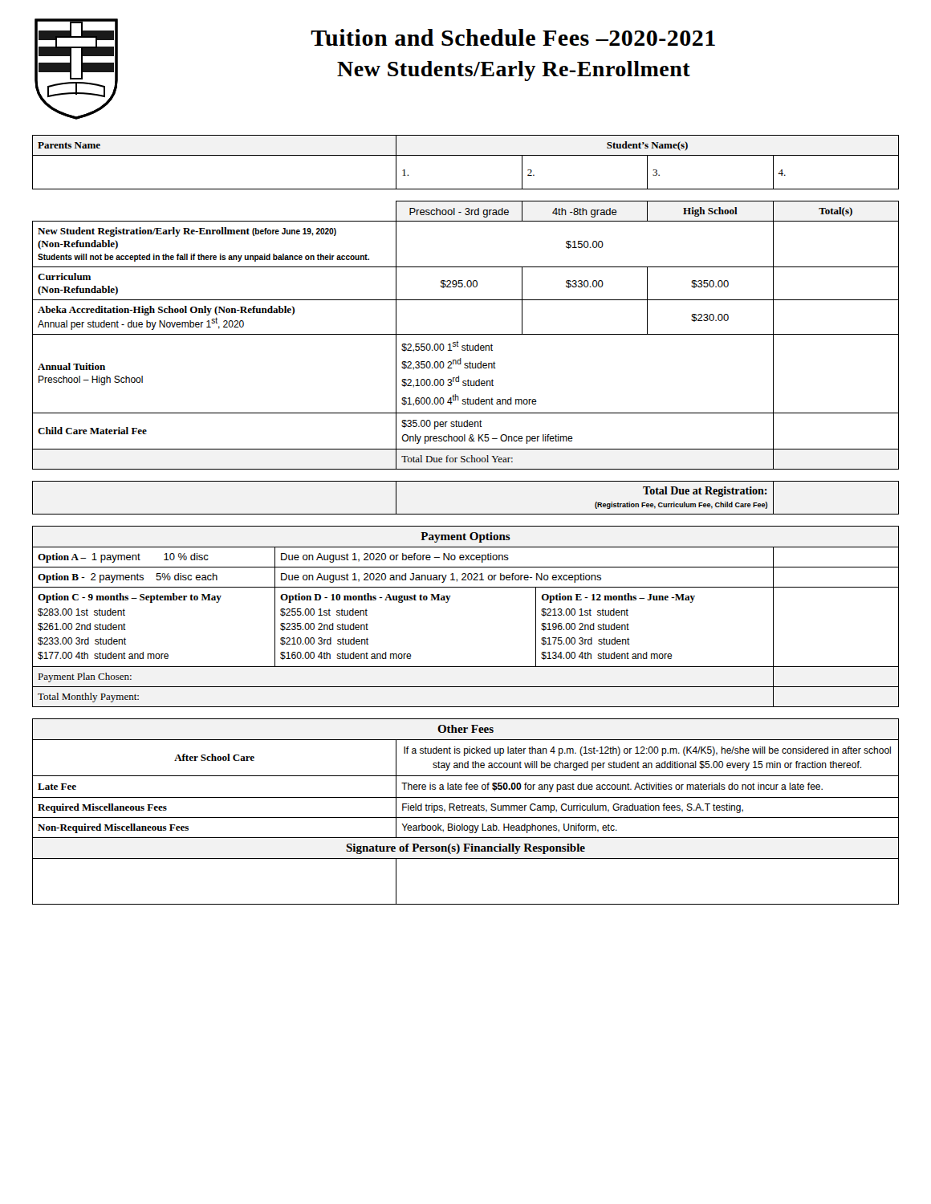Tuition and Schedule Fees –2020-2021
New Students/Early Re-Enrollment
| Parents Name | Student’s Name(s) |
| | 1. | 2. | 3. | 4. |
| | Preschool - 3rd grade | 4th -8th grade | High School | Total(s) |
| New Student Registration/Early Re-Enrollment (before June 19, 2020) (Non-Refundable) Students will not be accepted in the fall if there is any unpaid balance on their account. | $150.00 | |
| Curriculum (Non-Refundable) | $295.00 | $330.00 | $350.00 | |
| Abeka Accreditation-High School Only (Non-Refundable) Annual per student - due by November 1 st , 2020 | | | $230.00 | |
| Annual Tuition Preschool – High School | $2,550.00 1 st student $2,350.00 2 nd student $2,100.00 3 rd student $1,600.00 4 th student and more | |
| Child Care Material Fee | $35.00 per student Only preschool & K5 – Once per lifetime | |
| | Total Due for School Year: | |
| | Total Due at Registration: (Registration Fee, Curriculum Fee, Child Care Fee) | |
| Payment Options |
| Option A – 1 payment 10 % disc | Due on August 1, 2020 or before – No exceptions | |
| Option B - 2 payments 5% disc each | Due on August 1, 2020 and January 1, 2021 or before- No exceptions | |
| Option C - 9 months – September to May $283.00 1st student $261.00 2nd student $233.00 3rd student $177.00 4th student and more | Option D - 10 months - August to May $255.00 1st student $235.00 2nd student $210.00 3rd student $160.00 4th student and more | Option E - 12 months – June -May $213.00 1st student $196.00 2nd student $175.00 3rd student $134.00 4th student and more | |
| Payment Plan Chosen: | |
| Total Monthly Payment: | |
| Other Fees |
| After School Care | If a student is picked up later than 4 p.m. (1st-12th) or 12:00 p.m. (K4/K5), he/she will be considered in after school stay and the account will be charged per student an additional $5.00 every 15 min or fraction thereof. |
| Late Fee | There is a late fee of $50.00 for any past due account. Activities or materials do not incur a late fee. |
| Required Miscellaneous Fees | Field trips, Retreats, Summer Camp, Curriculum, Graduation fees, S.A.T testing, |
| Non-Required Miscellaneous Fees | Yearbook, Biology Lab. Headphones, Uniform, etc. |
| Signature of Person(s) Financially Responsible |